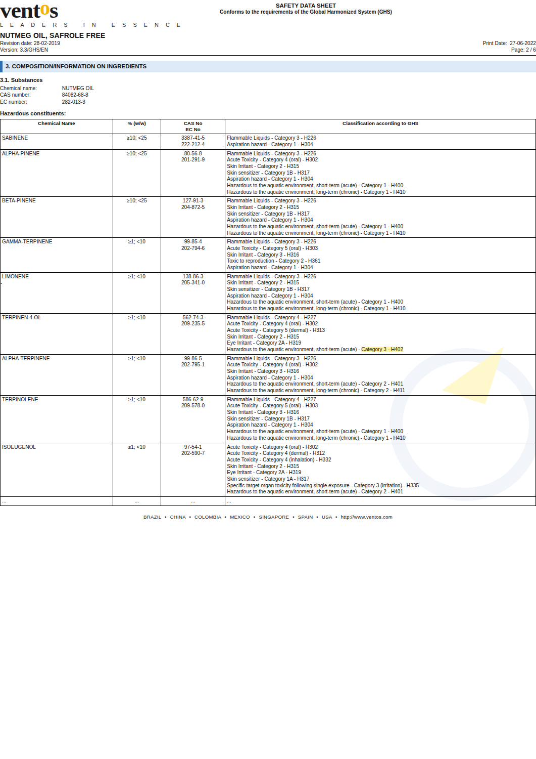ventos
L E A D E R S I N E S S E N C E
SAFETY DATA SHEET
Conforms to the requirements of the Global Harmonized System (GHS)
NUTMEG OIL, SAFROLE FREE
Revision date: 28-02-2019
Version: 3.3/GHS/EN
Print Date: 27-06-2022
Page: 2 / 6
3. COMPOSITION/INFORMATION ON INGREDIENTS
3.1. Substances
Chemical name: NUTMEG OIL
CAS number: 84082-68-8
EC number: 282-013-3
Hazardous constituents:
| Chemical Name | % (w/w) | CAS No EC No | Classification according to GHS |
| --- | --- | --- | --- |
| SABINENE | ≥10; <25 | 3387-41-5 222-212-4 | Flammable Liquids - Category 3 - H226 Aspiration hazard - Category 1 - H304 |
| ALPHA-PINENE | ≥10; <25 | 80-56-8 201-291-9 | Flammable Liquids - Category 3 - H226 Acute Toxicity - Category 4 (oral) - H302 Skin Irritant - Category 2 - H315 Skin sensitizer - Category 1B - H317 Aspiration hazard - Category 1 - H304 Hazardous to the aquatic environment, short-term (acute) - Category 1 - H400 Hazardous to the aquatic environment, long-term (chronic) - Category 1 - H410 |
| BETA-PINENE | ≥10; <25 | 127-91-3 204-872-5 | Flammable Liquids - Category 3 - H226 Skin Irritant - Category 2 - H315 Skin sensitizer - Category 1B - H317 Aspiration hazard - Category 1 - H304 Hazardous to the aquatic environment, short-term (acute) - Category 1 - H400 Hazardous to the aquatic environment, long-term (chronic) - Category 1 - H410 |
| GAMMA-TERPINENE | ≥1; <10 | 99-85-4 202-794-6 | Flammable Liquids - Category 3 - H226 Acute Toxicity - Category 5 (oral) - H303 Skin Irritant - Category 3 - H316 Toxic to reproduction - Category 2 - H361 Aspiration hazard - Category 1 - H304 |
| LIMONENE | ≥1; <10 | 138-86-3 205-341-0 | Flammable Liquids - Category 3 - H226 Skin Irritant - Category 2 - H315 Skin sensitizer - Category 1B - H317 Aspiration hazard - Category 1 - H304 Hazardous to the aquatic environment, short-term (acute) - Category 1 - H400 Hazardous to the aquatic environment, long-term (chronic) - Category 1 - H410 |
| TERPINEN-4-OL | ≥1; <10 | 562-74-3 209-235-5 | Flammable Liquids - Category 4 - H227 Acute Toxicity - Category 4 (oral) - H302 Acute Toxicity - Category 5 (dermal) - H313 Skin Irritant - Category 2 - H315 Eye Irritant - Category 2A - H319 Hazardous to the aquatic environment, short-term (acute) - Category 3 - H402 |
| ALPHA-TERPINENE | ≥1; <10 | 99-86-5 202-795-1 | Flammable Liquids - Category 3 - H226 Acute Toxicity - Category 4 (oral) - H302 Skin Irritant - Category 3 - H316 Aspiration hazard - Category 1 - H304 Hazardous to the aquatic environment, short-term (acute) - Category 2 - H401 Hazardous to the aquatic environment, long-term (chronic) - Category 2 - H411 |
| TERPINOLENE | ≥1; <10 | 586-62-9 209-578-0 | Flammable Liquids - Category 4 - H227 Acute Toxicity - Category 5 (oral) - H303 Skin Irritant - Category 3 - H316 Skin sensitizer - Category 1B - H317 Aspiration hazard - Category 1 - H304 Hazardous to the aquatic environment, short-term (acute) - Category 1 - H400 Hazardous to the aquatic environment, long-term (chronic) - Category 1 - H410 |
| ISOEUGENOL | ≥1; <10 | 97-54-1 202-590-7 | Acute Toxicity - Category 4 (oral) - H302 Acute Toxicity - Category 4 (dermal) - H312 Acute Toxicity - Category 4 (inhalation) - H332 Skin Irritant - Category 2 - H315 Eye Irritant - Category 2A - H319 Skin sensitizer - Category 1A - H317 Specific target organ toxicity following single exposure - Category 3 (irritation) - H335 Hazardous to the aquatic environment, short-term (acute) - Category 2 - H401 |
| ... | ... | ... | ... |
BRAZIL • CHINA • COLOMBIA • MEXICO • SINGAPORE • SPAIN • USA • http://www.ventos.com